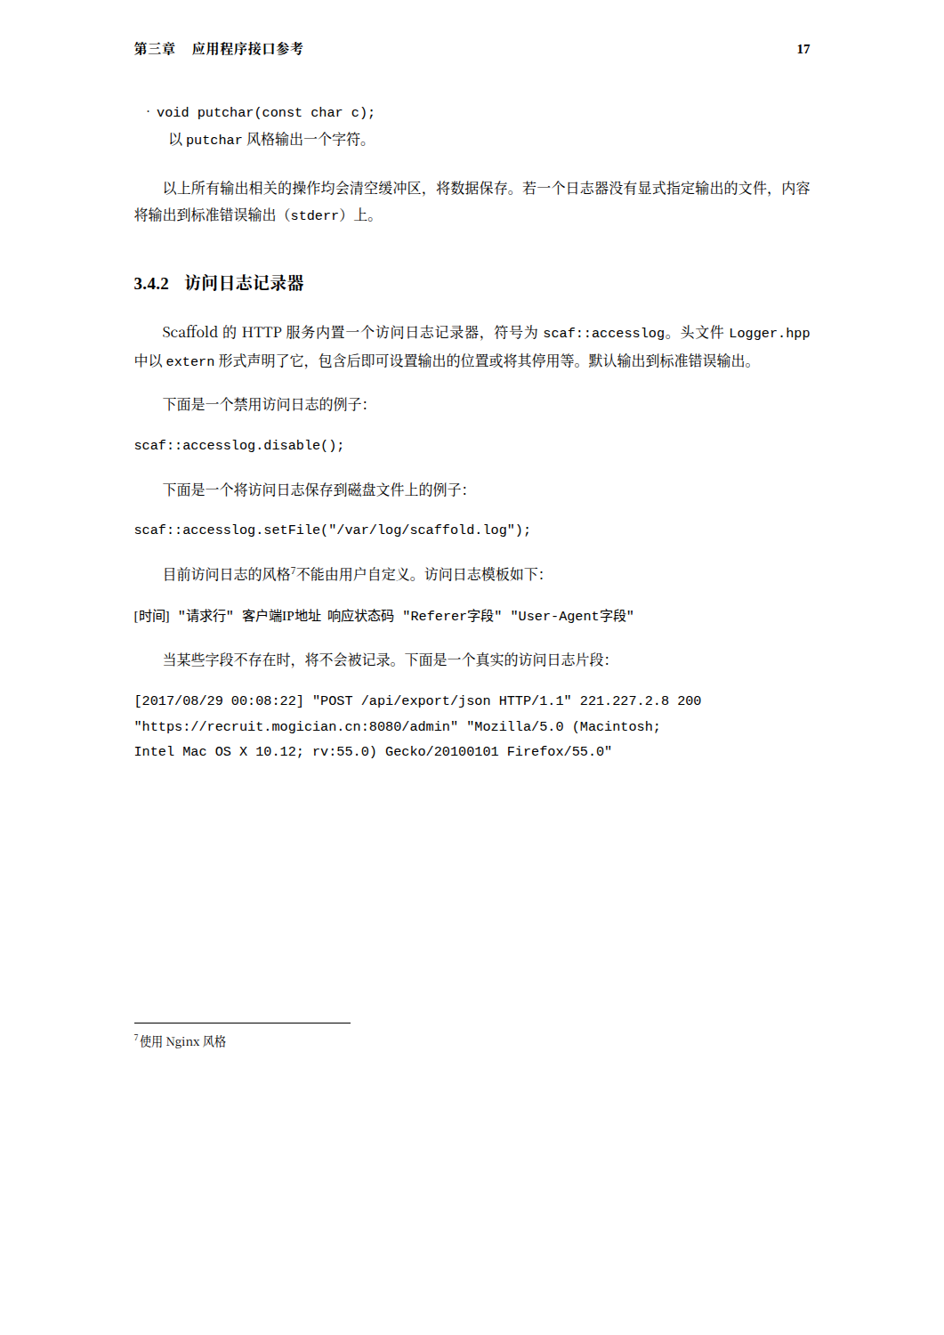第三章 应用程序接口参考 17
void putchar(const char c);
以 putchar 风格输出一个字符。
以上所有输出相关的操作均会清空缓冲区，将数据保存。若一个日志器没有显式指定输出的文件，内容将输出到标准错误输出（stderr）上。
3.4.2访问日志记录器
Scaffold 的 HTTP 服务内置一个访问日志记录器，符号为 scaf::accesslog。头文件 Logger.hpp 中以 extern 形式声明了它，包含后即可设置输出的位置或将其停用等。默认输出到标准错误输出。
下面是一个禁用访问日志的例子：
scaf::accesslog.disable();
下面是一个将访问日志保存到磁盘文件上的例子：
scaf::accesslog.setFile("/var/log/scaffold.log");
目前访问日志的风格7不能由用户自定义。访问日志模板如下：
[时间] "请求行" 客户端IP地址 响应状态码 "Referer字段" "User-Agent字段"
当某些字段不存在时，将不会被记录。下面是一个真实的访问日志片段：
[2017/08/29 00:08:22] "POST /api/export/json HTTP/1.1" 221.227.2.8 200
"https://recruit.mogician.cn:8080/admin" "Mozilla/5.0 (Macintosh;
Intel Mac OS X 10.12; rv:55.0) Gecko/20100101 Firefox/55.0"
7使用 Nginx 风格